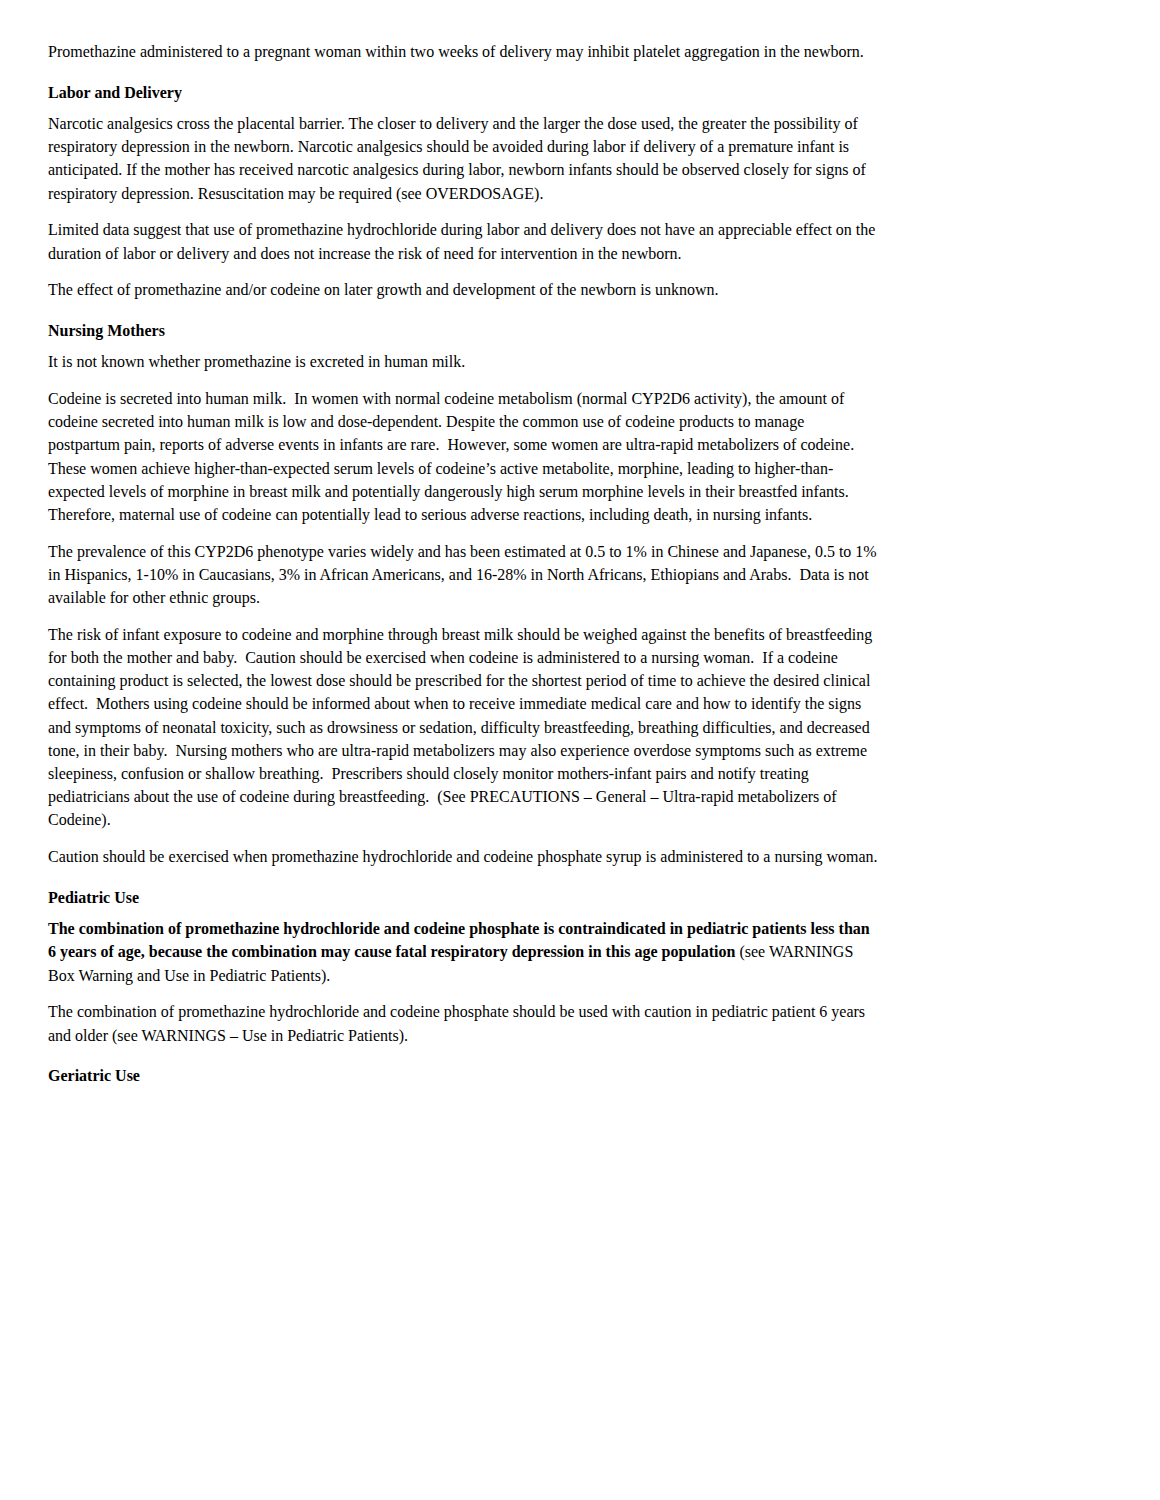Promethazine administered to a pregnant woman within two weeks of delivery may inhibit platelet aggregation in the newborn.
Labor and Delivery
Narcotic analgesics cross the placental barrier. The closer to delivery and the larger the dose used, the greater the possibility of respiratory depression in the newborn. Narcotic analgesics should be avoided during labor if delivery of a premature infant is anticipated. If the mother has received narcotic analgesics during labor, newborn infants should be observed closely for signs of respiratory depression. Resuscitation may be required (see OVERDOSAGE).
Limited data suggest that use of promethazine hydrochloride during labor and delivery does not have an appreciable effect on the duration of labor or delivery and does not increase the risk of need for intervention in the newborn.
The effect of promethazine and/or codeine on later growth and development of the newborn is unknown.
Nursing Mothers
It is not known whether promethazine is excreted in human milk.
Codeine is secreted into human milk. In women with normal codeine metabolism (normal CYP2D6 activity), the amount of codeine secreted into human milk is low and dose-dependent. Despite the common use of codeine products to manage postpartum pain, reports of adverse events in infants are rare. However, some women are ultra-rapid metabolizers of codeine. These women achieve higher-than-expected serum levels of codeine’s active metabolite, morphine, leading to higher-than-expected levels of morphine in breast milk and potentially dangerously high serum morphine levels in their breastfed infants. Therefore, maternal use of codeine can potentially lead to serious adverse reactions, including death, in nursing infants.
The prevalence of this CYP2D6 phenotype varies widely and has been estimated at 0.5 to 1% in Chinese and Japanese, 0.5 to 1% in Hispanics, 1-10% in Caucasians, 3% in African Americans, and 16-28% in North Africans, Ethiopians and Arabs. Data is not available for other ethnic groups.
The risk of infant exposure to codeine and morphine through breast milk should be weighed against the benefits of breastfeeding for both the mother and baby. Caution should be exercised when codeine is administered to a nursing woman. If a codeine containing product is selected, the lowest dose should be prescribed for the shortest period of time to achieve the desired clinical effect. Mothers using codeine should be informed about when to receive immediate medical care and how to identify the signs and symptoms of neonatal toxicity, such as drowsiness or sedation, difficulty breastfeeding, breathing difficulties, and decreased tone, in their baby. Nursing mothers who are ultra-rapid metabolizers may also experience overdose symptoms such as extreme sleepiness, confusion or shallow breathing. Prescribers should closely monitor mothers-infant pairs and notify treating pediatricians about the use of codeine during breastfeeding. (See PRECAUTIONS – General – Ultra-rapid metabolizers of Codeine).
Caution should be exercised when promethazine hydrochloride and codeine phosphate syrup is administered to a nursing woman.
Pediatric Use
The combination of promethazine hydrochloride and codeine phosphate is contraindicated in pediatric patients less than 6 years of age, because the combination may cause fatal respiratory depression in this age population (see WARNINGS Box Warning and Use in Pediatric Patients).
The combination of promethazine hydrochloride and codeine phosphate should be used with caution in pediatric patient 6 years and older (see WARNINGS – Use in Pediatric Patients).
Geriatric Use